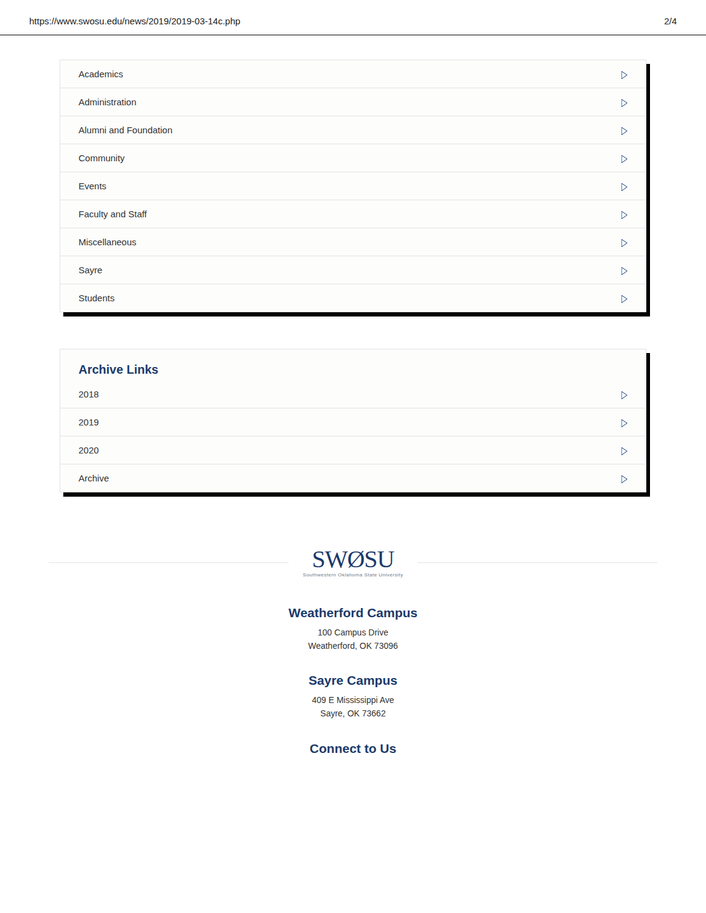https://www.swosu.edu/news/2019/2019-03-14c.php 2/4
Academics▷
Administration▷
Alumni and Foundation▷
Community▷
Events▷
Faculty and Staff▷
Miscellaneous▷
Sayre▷
Students▷
Archive Links
2018▷
2019▷
2020▷
Archive▷
SWØSUSouthwestern Oklahoma State University
Weatherford Campus
100 Campus Drive
Weatherford, OK 73096
Sayre Campus
409 E Mississippi Ave
Sayre, OK 73662
Connect to Us